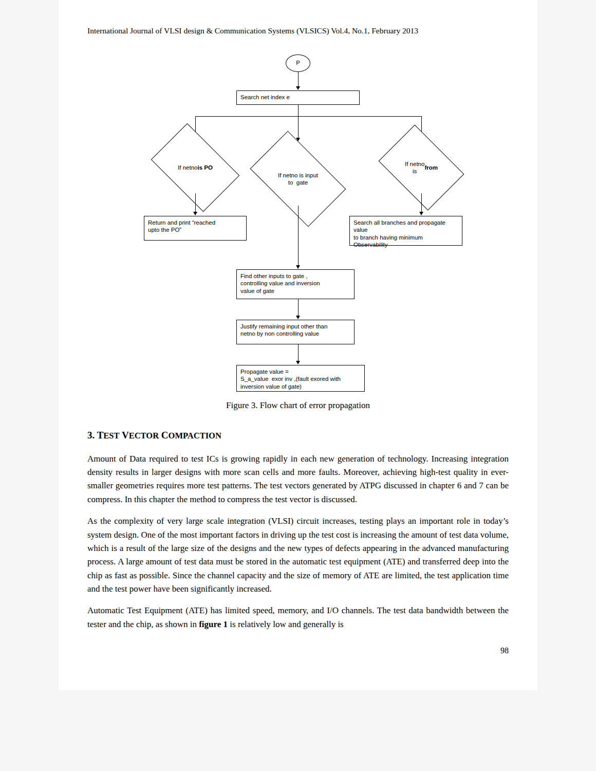International Journal of VLSI design & Communication Systems (VLSICS) Vol.4, No.1, February 2013
P
Search net index e
If netno
is PO
If netno is input
to gate
If netno
is from
Return and print “reached
upto the PO”
Search all branches and propagate value
to branch having minimum
Observability
Find other inputs to gate ,
controlling value and inversion
value of gate
Justify remaining input other than
netno by non controlling value
Propagate value =
S_a_value exor inv ,(fault exored with
inversion value of gate)
Figure 3. Flow chart of error propagation
3. TEST VECTOR COMPACTION
Amount of Data required to test ICs is growing rapidly in each new generation of technology. Increasing integration density results in larger designs with more scan cells and more faults. Moreover, achieving high-test quality in ever-smaller geometries requires more test patterns. The test vectors generated by ATPG discussed in chapter 6 and 7 can be compress. In this chapter the method to compress the test vector is discussed.
As the complexity of very large scale integration (VLSI) circuit increases, testing plays an important role in today’s system design. One of the most important factors in driving up the test cost is increasing the amount of test data volume, which is a result of the large size of the designs and the new types of defects appearing in the advanced manufacturing process. A large amount of test data must be stored in the automatic test equipment (ATE) and transferred deep into the chip as fast as possible. Since the channel capacity and the size of memory of ATE are limited, the test application time and the test power have been significantly increased.
Automatic Test Equipment (ATE) has limited speed, memory, and I/O channels. The test data bandwidth between the tester and the chip, as shown in figure 1 is relatively low and generally is
98